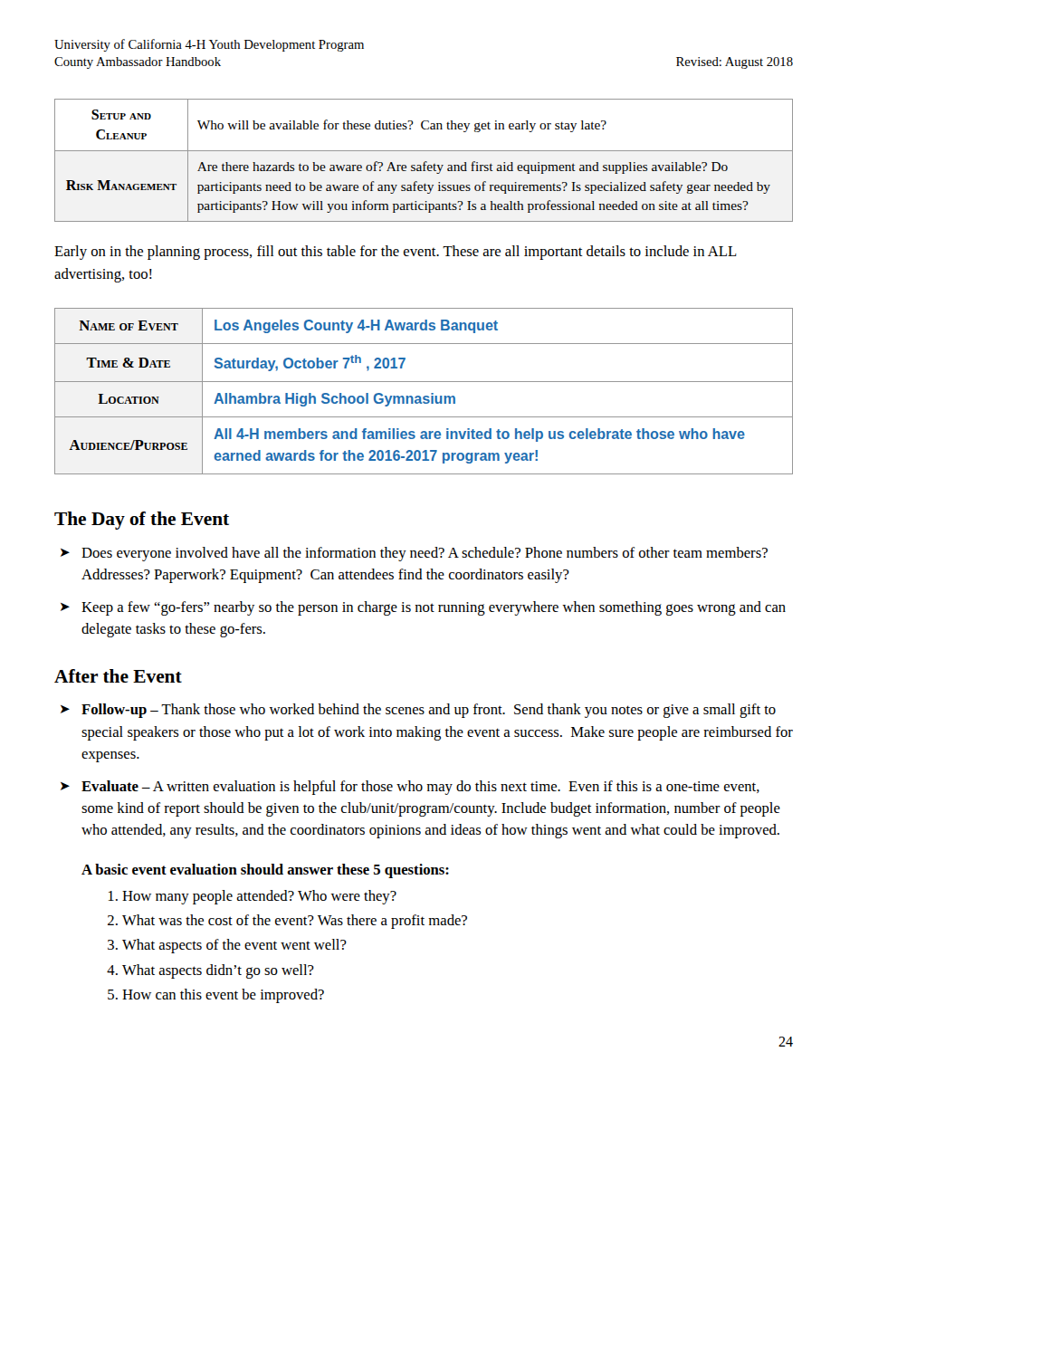University of California 4-H Youth Development Program
County Ambassador Handbook
Revised: August 2018
| Setup and Cleanup | Who will be available for these duties? Can they get in early or stay late? |
| Risk Management | Are there hazards to be aware of? Are safety and first aid equipment and supplies available? Do participants need to be aware of any safety issues of requirements? Is specialized safety gear needed by participants? How will you inform participants? Is a health professional needed on site at all times? |
Early on in the planning process, fill out this table for the event. These are all important details to include in ALL advertising, too!
| Name of Event | Los Angeles County 4-H Awards Banquet |
| Time & Date | Saturday, October 7 th , 2017 |
| Location | Alhambra High School Gymnasium |
| Audience/Purpose | All 4-H members and families are invited to help us celebrate those who have earned awards for the 2016-2017 program year! |
The Day of the Event
Does everyone involved have all the information they need? A schedule? Phone numbers of other team members? Addresses? Paperwork? Equipment? Can attendees find the coordinators easily?
Keep a few “go-fers” nearby so the person in charge is not running everywhere when something goes wrong and can delegate tasks to these go-fers.
After the Event
Follow-up – Thank those who worked behind the scenes and up front. Send thank you notes or give a small gift to special speakers or those who put a lot of work into making the event a success. Make sure people are reimbursed for expenses.
Evaluate – A written evaluation is helpful for those who may do this next time. Even if this is a one-time event, some kind of report should be given to the club/unit/program/county. Include budget information, number of people who attended, any results, and the coordinators opinions and ideas of how things went and what could be improved.
A basic event evaluation should answer these 5 questions:
How many people attended? Who were they?
What was the cost of the event? Was there a profit made?
What aspects of the event went well?
What aspects didn’t go so well?
How can this event be improved?
24